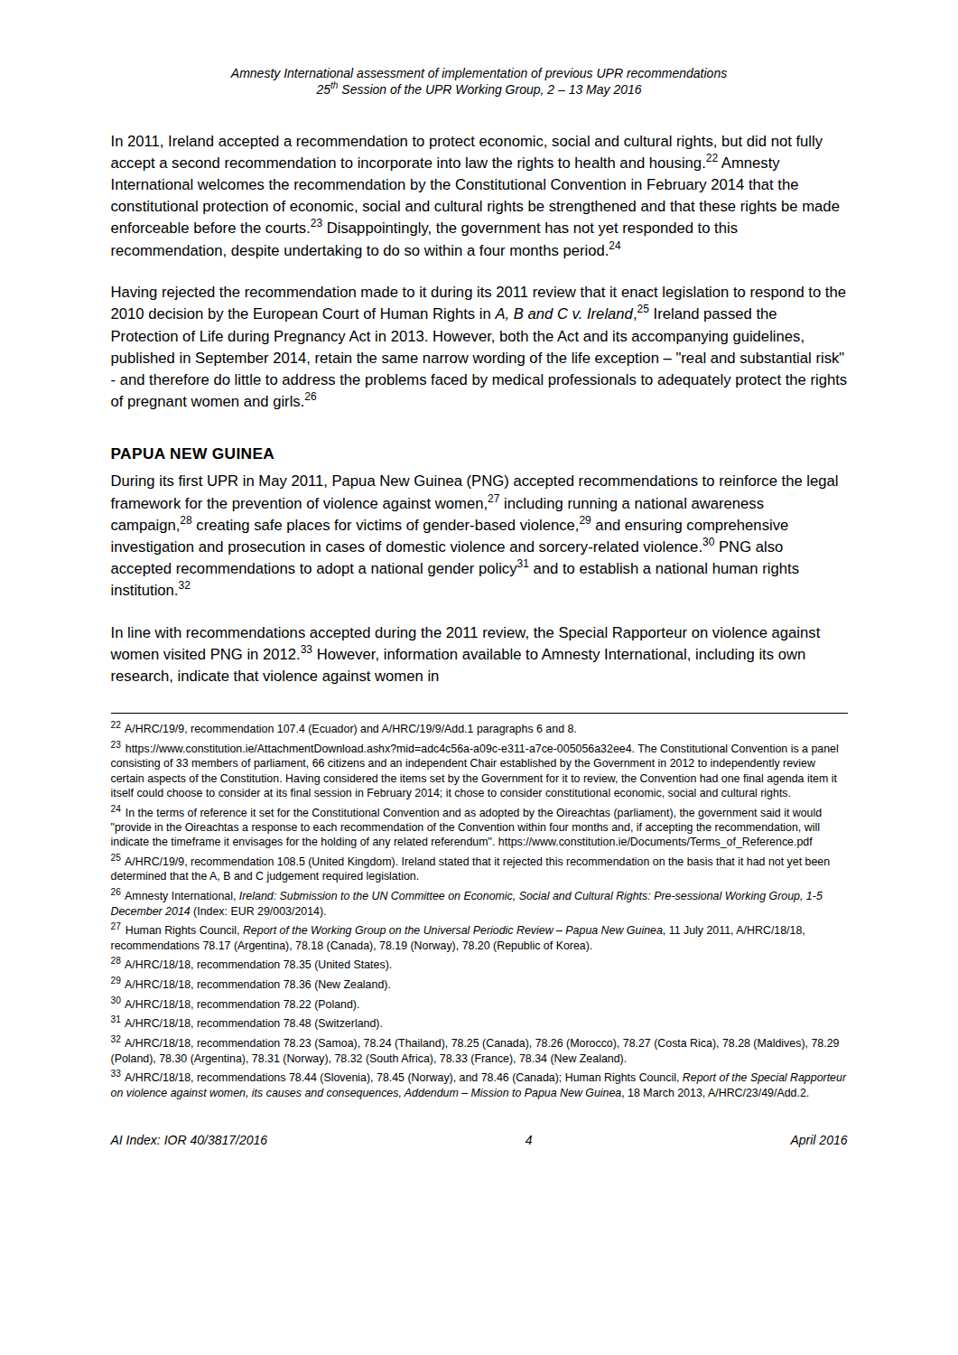Amnesty International assessment of implementation of previous UPR recommendations
25th Session of the UPR Working Group, 2 – 13 May 2016
In 2011, Ireland accepted a recommendation to protect economic, social and cultural rights, but did not fully accept a second recommendation to incorporate into law the rights to health and housing.22 Amnesty International welcomes the recommendation by the Constitutional Convention in February 2014 that the constitutional protection of economic, social and cultural rights be strengthened and that these rights be made enforceable before the courts.23 Disappointingly, the government has not yet responded to this recommendation, despite undertaking to do so within a four months period.24
Having rejected the recommendation made to it during its 2011 review that it enact legislation to respond to the 2010 decision by the European Court of Human Rights in A, B and C v. Ireland,25 Ireland passed the Protection of Life during Pregnancy Act in 2013. However, both the Act and its accompanying guidelines, published in September 2014, retain the same narrow wording of the life exception – "real and substantial risk" - and therefore do little to address the problems faced by medical professionals to adequately protect the rights of pregnant women and girls.26
PAPUA NEW GUINEA
During its first UPR in May 2011, Papua New Guinea (PNG) accepted recommendations to reinforce the legal framework for the prevention of violence against women,27 including running a national awareness campaign,28 creating safe places for victims of gender-based violence,29 and ensuring comprehensive investigation and prosecution in cases of domestic violence and sorcery-related violence.30 PNG also accepted recommendations to adopt a national gender policy31 and to establish a national human rights institution.32
In line with recommendations accepted during the 2011 review, the Special Rapporteur on violence against women visited PNG in 2012.33 However, information available to Amnesty International, including its own research, indicate that violence against women in
22 A/HRC/19/9, recommendation 107.4 (Ecuador) and A/HRC/19/9/Add.1 paragraphs 6 and 8.
23 https://www.constitution.ie/AttachmentDownload.ashx?mid=adc4c56a-a09c-e311-a7ce-005056a32ee4. The Constitutional Convention is a panel consisting of 33 members of parliament, 66 citizens and an independent Chair established by the Government in 2012 to independently review certain aspects of the Constitution. Having considered the items set by the Government for it to review, the Convention had one final agenda item it itself could choose to consider at its final session in February 2014; it chose to consider constitutional economic, social and cultural rights.
24 In the terms of reference it set for the Constitutional Convention and as adopted by the Oireachtas (parliament), the government said it would "provide in the Oireachtas a response to each recommendation of the Convention within four months and, if accepting the recommendation, will indicate the timeframe it envisages for the holding of any related referendum". https://www.constitution.ie/Documents/Terms_of_Reference.pdf
25 A/HRC/19/9, recommendation 108.5 (United Kingdom). Ireland stated that it rejected this recommendation on the basis that it had not yet been determined that the A, B and C judgement required legislation.
26 Amnesty International, Ireland: Submission to the UN Committee on Economic, Social and Cultural Rights: Pre-sessional Working Group, 1-5 December 2014 (Index: EUR 29/003/2014).
27 Human Rights Council, Report of the Working Group on the Universal Periodic Review – Papua New Guinea, 11 July 2011, A/HRC/18/18, recommendations 78.17 (Argentina), 78.18 (Canada), 78.19 (Norway), 78.20 (Republic of Korea).
28 A/HRC/18/18, recommendation 78.35 (United States).
29 A/HRC/18/18, recommendation 78.36 (New Zealand).
30 A/HRC/18/18, recommendation 78.22 (Poland).
31 A/HRC/18/18, recommendation 78.48 (Switzerland).
32 A/HRC/18/18, recommendation 78.23 (Samoa), 78.24 (Thailand), 78.25 (Canada), 78.26 (Morocco), 78.27 (Costa Rica), 78.28 (Maldives), 78.29 (Poland), 78.30 (Argentina), 78.31 (Norway), 78.32 (South Africa), 78.33 (France), 78.34 (New Zealand).
33 A/HRC/18/18, recommendations 78.44 (Slovenia), 78.45 (Norway), and 78.46 (Canada); Human Rights Council, Report of the Special Rapporteur on violence against women, its causes and consequences, Addendum – Mission to Papua New Guinea, 18 March 2013, A/HRC/23/49/Add.2.
AI Index: IOR 40/3817/2016 4 April 2016